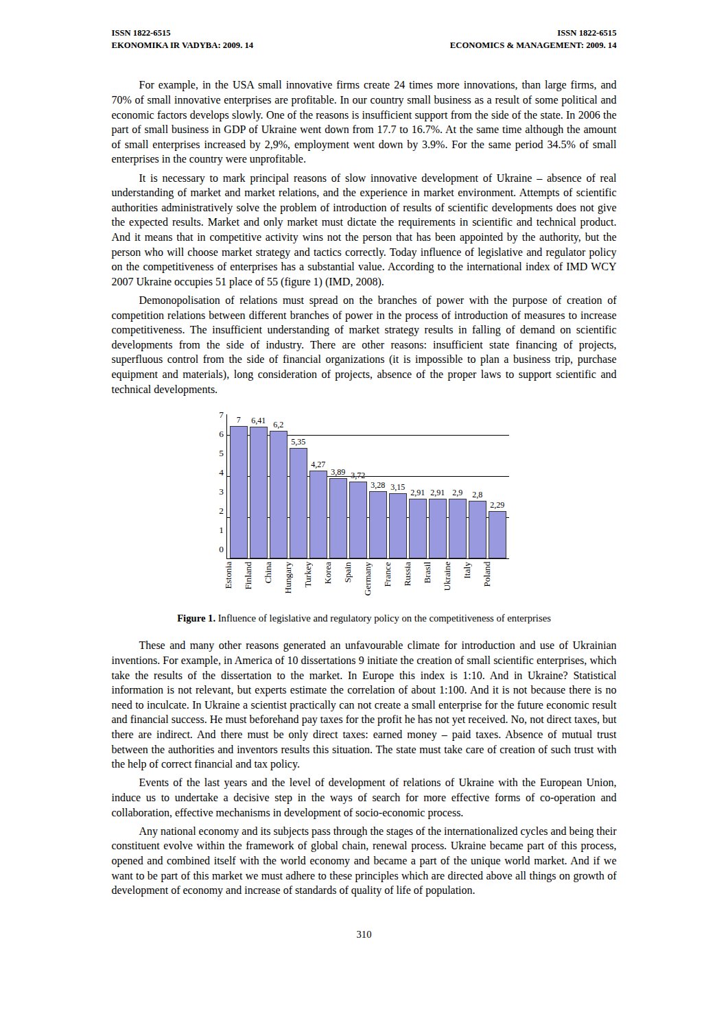ISSN 1822-6515 ISSN 1822-6515
EKONOMIKA IR VADYBA: 2009. 14 ECONOMICS & MANAGEMENT: 2009. 14
For example, in the USA small innovative firms create 24 times more innovations, than large firms, and 70% of small innovative enterprises are profitable. In our country small business as a result of some political and economic factors develops slowly. One of the reasons is insufficient support from the side of the state. In 2006 the part of small business in GDP of Ukraine went down from 17.7 to 16.7%. At the same time although the amount of small enterprises increased by 2,9%, employment went down by 3.9%. For the same period 34.5% of small enterprises in the country were unprofitable.
It is necessary to mark principal reasons of slow innovative development of Ukraine – absence of real understanding of market and market relations, and the experience in market environment. Attempts of scientific authorities administratively solve the problem of introduction of results of scientific developments does not give the expected results. Market and only market must dictate the requirements in scientific and technical product. And it means that in competitive activity wins not the person that has been appointed by the authority, but the person who will choose market strategy and tactics correctly. Today influence of legislative and regulator policy on the competitiveness of enterprises has a substantial value. According to the international index of IMD WCY 2007 Ukraine occupies 51 place of 55 (figure 1) (IMD, 2008).
Demonopolisation of relations must spread on the branches of power with the purpose of creation of competition relations between different branches of power in the process of introduction of measures to increase competitiveness. The insufficient understanding of market strategy results in falling of demand on scientific developments from the side of industry. There are other reasons: insufficient state financing of projects, superfluous control from the side of financial organizations (it is impossible to plan a business trip, purchase equipment and materials), long consideration of projects, absence of the proper laws to support scientific and technical developments.
7 6 5 4 3 2 1 0
7
6,41
6,2
5,35
4,27
3,89
3,72
3,28
3,15
2,91
2,91
2,9
2,8
2,29
Estonia
Finland
China
Hungary
Turkey
Korea
Spain
Germany
France
Russia
Brasil
Ukraine
Italy
Poland
Figure 1. Influence of legislative and regulatory policy on the competitiveness of enterprises
These and many other reasons generated an unfavourable climate for introduction and use of Ukrainian inventions. For example, in America of 10 dissertations 9 initiate the creation of small scientific enterprises, which take the results of the dissertation to the market. In Europe this index is 1:10. And in Ukraine? Statistical information is not relevant, but experts estimate the correlation of about 1:100. And it is not because there is no need to inculcate. In Ukraine a scientist practically can not create a small enterprise for the future economic result and financial success. He must beforehand pay taxes for the profit he has not yet received. No, not direct taxes, but there are indirect. And there must be only direct taxes: earned money – paid taxes. Absence of mutual trust between the authorities and inventors results this situation. The state must take care of creation of such trust with the help of correct financial and tax policy.
Events of the last years and the level of development of relations of Ukraine with the European Union, induce us to undertake a decisive step in the ways of search for more effective forms of co-operation and collaboration, effective mechanisms in development of socio-economic process.
Any national economy and its subjects pass through the stages of the internationalized cycles and being their constituent evolve within the framework of global chain, renewal process. Ukraine became part of this process, opened and combined itself with the world economy and became a part of the unique world market. And if we want to be part of this market we must adhere to these principles which are directed above all things on growth of development of economy and increase of standards of quality of life of population.
310